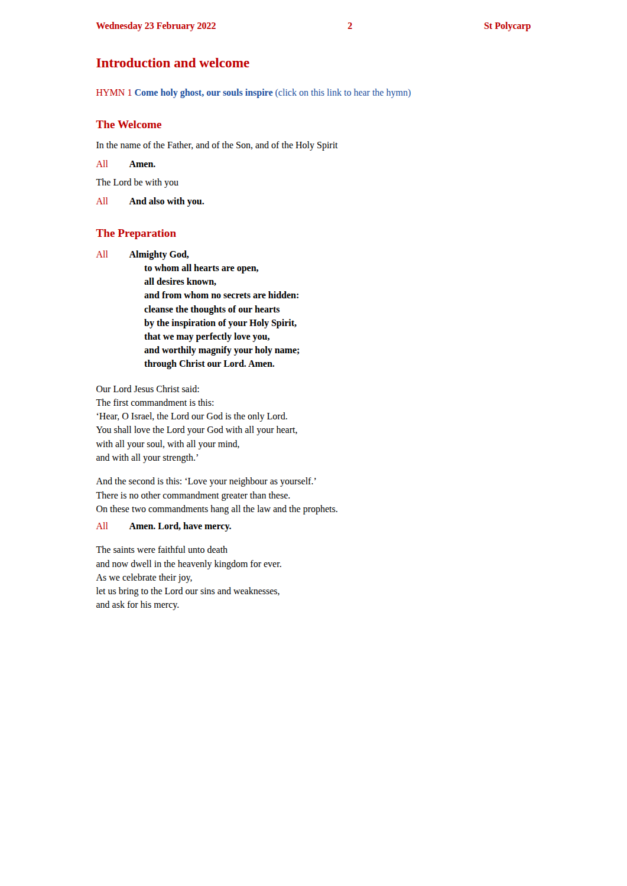Wednesday 23 February 2022 2 St Polycarp
Introduction and welcome
HYMN 1 Come holy ghost, our souls inspire (click on this link to hear the hymn)
The Welcome
In the name of the Father, and of the Son, and of the Holy Spirit
All Amen.
The Lord be with you
All And also with you.
The Preparation
All Almighty God, to whom all hearts are open, all desires known, and from whom no secrets are hidden: cleanse the thoughts of our hearts by the inspiration of your Holy Spirit, that we may perfectly love you, and worthily magnify your holy name; through Christ our Lord. Amen.
Our Lord Jesus Christ said: The first commandment is this: ‘Hear, O Israel, the Lord our God is the only Lord. You shall love the Lord your God with all your heart, with all your soul, with all your mind, and with all your strength.’
And the second is this: ‘Love your neighbour as yourself.’ There is no other commandment greater than these. On these two commandments hang all the law and the prophets.
All Amen. Lord, have mercy.
The saints were faithful unto death and now dwell in the heavenly kingdom for ever. As we celebrate their joy, let us bring to the Lord our sins and weaknesses, and ask for his mercy.